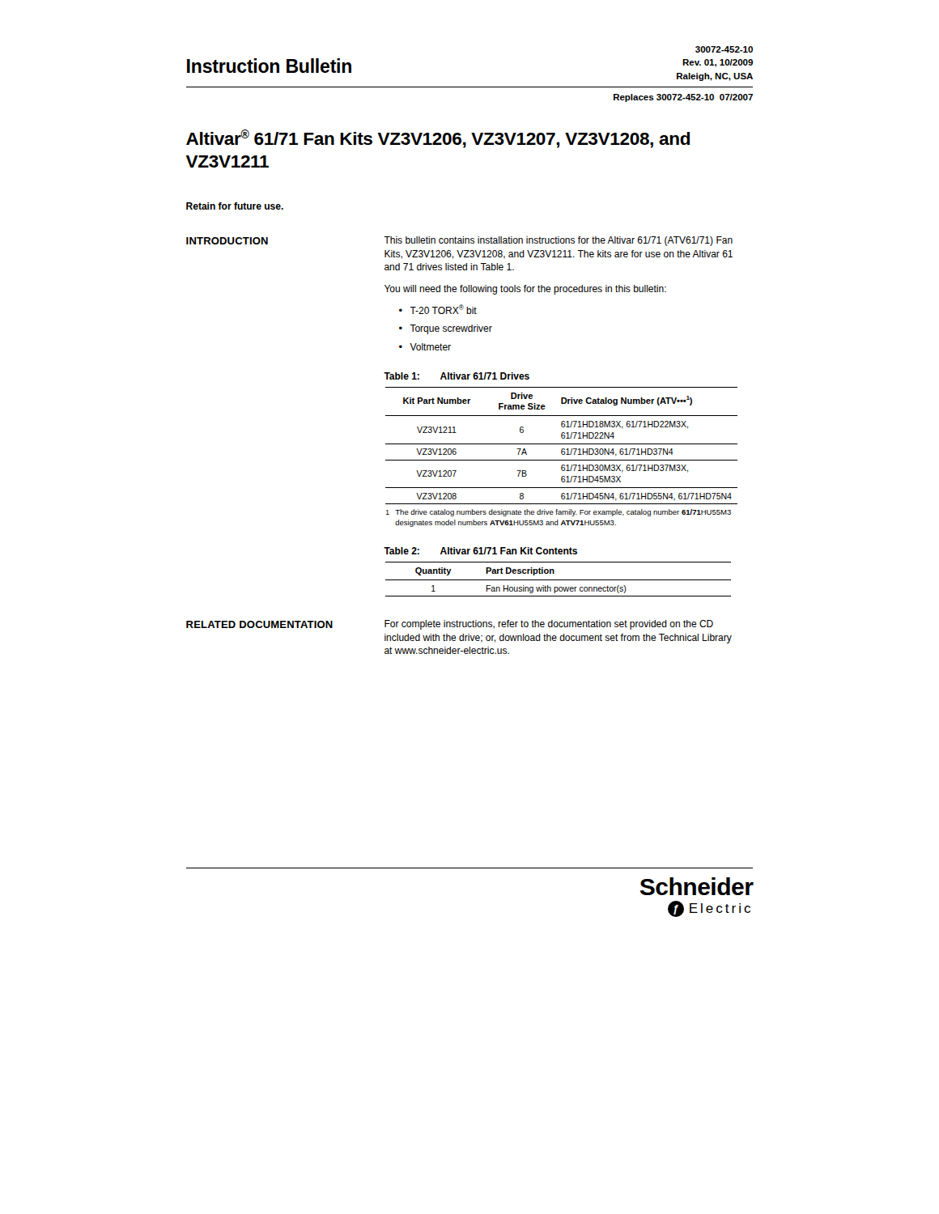Instruction Bulletin
30072-452-10
Rev. 01, 10/2009
Raleigh, NC, USA
Replaces 30072-452-10 07/2007
Altivar® 61/71 Fan Kits VZ3V1206, VZ3V1207, VZ3V1208, and VZ3V1211
Retain for future use.
INTRODUCTION
This bulletin contains installation instructions for the Altivar 61/71 (ATV61/71) Fan Kits, VZ3V1206, VZ3V1208, and VZ3V1211. The kits are for use on the Altivar 61 and 71 drives listed in Table 1.
You will need the following tools for the procedures in this bulletin:
T-20 TORX® bit
Torque screwdriver
Voltmeter
Table 1: Altivar 61/71 Drives
| Kit Part Number | Drive Frame Size | Drive Catalog Number (ATV••• 1 ) |
| --- | --- | --- |
| VZ3V1211 | 6 | 61/71HD18M3X, 61/71HD22M3X, 61/71HD22N4 |
| VZ3V1206 | 7A | 61/71HD30N4, 61/71HD37N4 |
| VZ3V1207 | 7B | 61/71HD30M3X, 61/71HD37M3X, 61/71HD45M3X |
| VZ3V1208 | 8 | 61/71HD45N4, 61/71HD55N4, 61/71HD75N4 |
1
The drive catalog numbers designate the drive family. For example, catalog number 61/71 HU55M3 designates model numbers ATV61 HU55M3 and ATV71 HU55M3.
Table 2: Altivar 61/71 Fan Kit Contents
| Quantity | Part Description |
| --- | --- |
| 1 | Fan Housing with power connector(s) |
RELATED DOCUMENTATION
For complete instructions, refer to the documentation set provided on the CD included with the drive; or, download the document set from the Technical Library at www.schneider-electric.us.
Schneider
ƒ Electric